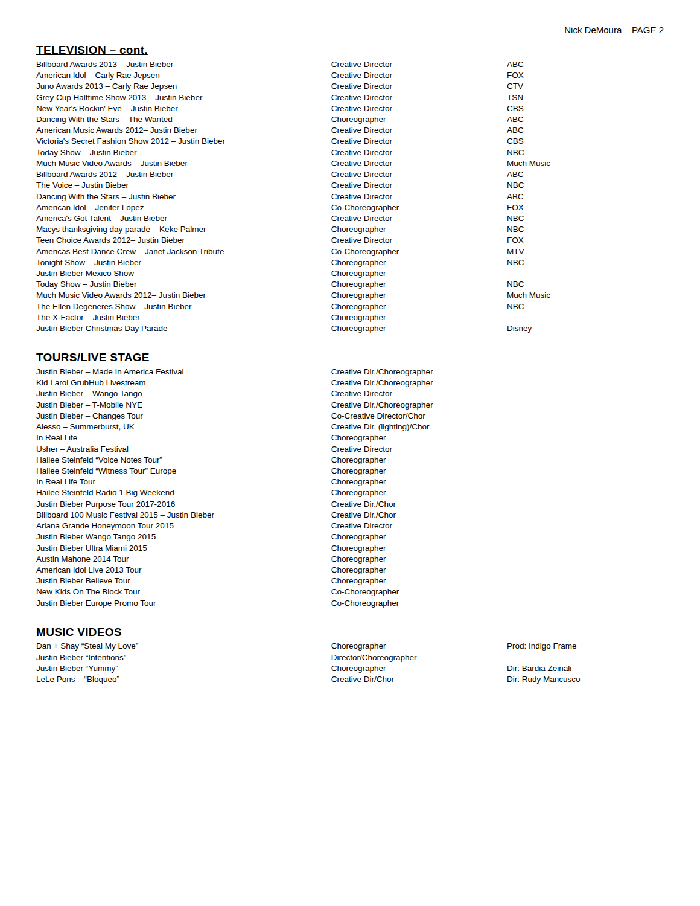Nick DeMoura – PAGE 2
TELEVISION – cont.
| Billboard Awards 2013 – Justin Bieber | Creative Director | ABC |
| American Idol – Carly Rae Jepsen | Creative Director | FOX |
| Juno Awards 2013 – Carly Rae Jepsen | Creative Director | CTV |
| Grey Cup Halftime Show 2013 – Justin Bieber | Creative Director | TSN |
| New Year's Rockin' Eve – Justin Bieber | Creative Director | CBS |
| Dancing With the Stars – The Wanted | Choreographer | ABC |
| American Music Awards 2012– Justin Bieber | Creative Director | ABC |
| Victoria's Secret Fashion Show 2012 – Justin Bieber | Creative Director | CBS |
| Today Show – Justin Bieber | Creative Director | NBC |
| Much Music Video Awards – Justin Bieber | Creative Director | Much Music |
| Billboard Awards 2012 – Justin Bieber | Creative Director | ABC |
| The Voice – Justin Bieber | Creative Director | NBC |
| Dancing With the Stars – Justin Bieber | Creative Director | ABC |
| American Idol – Jenifer Lopez | Co-Choreographer | FOX |
| America's Got Talent – Justin Bieber | Creative Director | NBC |
| Macys thanksgiving day parade – Keke Palmer | Choreographer | NBC |
| Teen Choice Awards 2012– Justin Bieber | Creative Director | FOX |
| Americas Best Dance Crew – Janet Jackson Tribute | Co-Choreographer | MTV |
| Tonight Show – Justin Bieber | Choreographer | NBC |
| Justin Bieber Mexico Show | Choreographer | |
| Today Show – Justin Bieber | Choreographer | NBC |
| Much Music Video Awards 2012– Justin Bieber | Choreographer | Much Music |
| The Ellen Degeneres Show – Justin Bieber | Choreographer | NBC |
| The X-Factor – Justin Bieber | Choreographer | |
| Justin Bieber Christmas Day Parade | Choreographer | Disney |
TOURS/LIVE STAGE
| Justin Bieber – Made In America Festival | Creative Dir./Choreographer |
| Kid Laroi GrubHub Livestream | Creative Dir./Choreographer |
| Justin Bieber – Wango Tango | Creative Director |
| Justin Bieber – T-Mobile NYE | Creative Dir./Choreographer |
| Justin Bieber – Changes Tour | Co-Creative Director/Chor |
| Alesso – Summerburst, UK | Creative Dir. (lighting)/Chor |
| In Real Life | Choreographer |
| Usher – Australia Festival | Creative Director |
| Hailee Steinfeld “Voice Notes Tour” | Choreographer |
| Hailee Steinfeld “Witness Tour” Europe | Choreographer |
| In Real Life Tour | Choreographer |
| Hailee Steinfeld Radio 1 Big Weekend | Choreographer |
| Justin Bieber Purpose Tour 2017-2016 | Creative Dir./Chor |
| Billboard 100 Music Festival 2015 – Justin Bieber | Creative Dir./Chor |
| Ariana Grande Honeymoon Tour 2015 | Creative Director |
| Justin Bieber Wango Tango 2015 | Choreographer |
| Justin Bieber Ultra Miami 2015 | Choreographer |
| Austin Mahone 2014 Tour | Choreographer |
| American Idol Live 2013 Tour | Choreographer |
| Justin Bieber Believe Tour | Choreographer |
| New Kids On The Block Tour | Co-Choreographer |
| Justin Bieber Europe Promo Tour | Co-Choreographer |
MUSIC VIDEOS
| Dan + Shay “Steal My Love” | Choreographer | Prod: Indigo Frame |
| Justin Bieber “Intentions” | Director/Choreographer | |
| Justin Bieber “Yummy” | Choreographer | Dir: Bardia Zeinali |
| LeLe Pons – “Bloqueo” | Creative Dir/Chor | Dir: Rudy Mancusco |